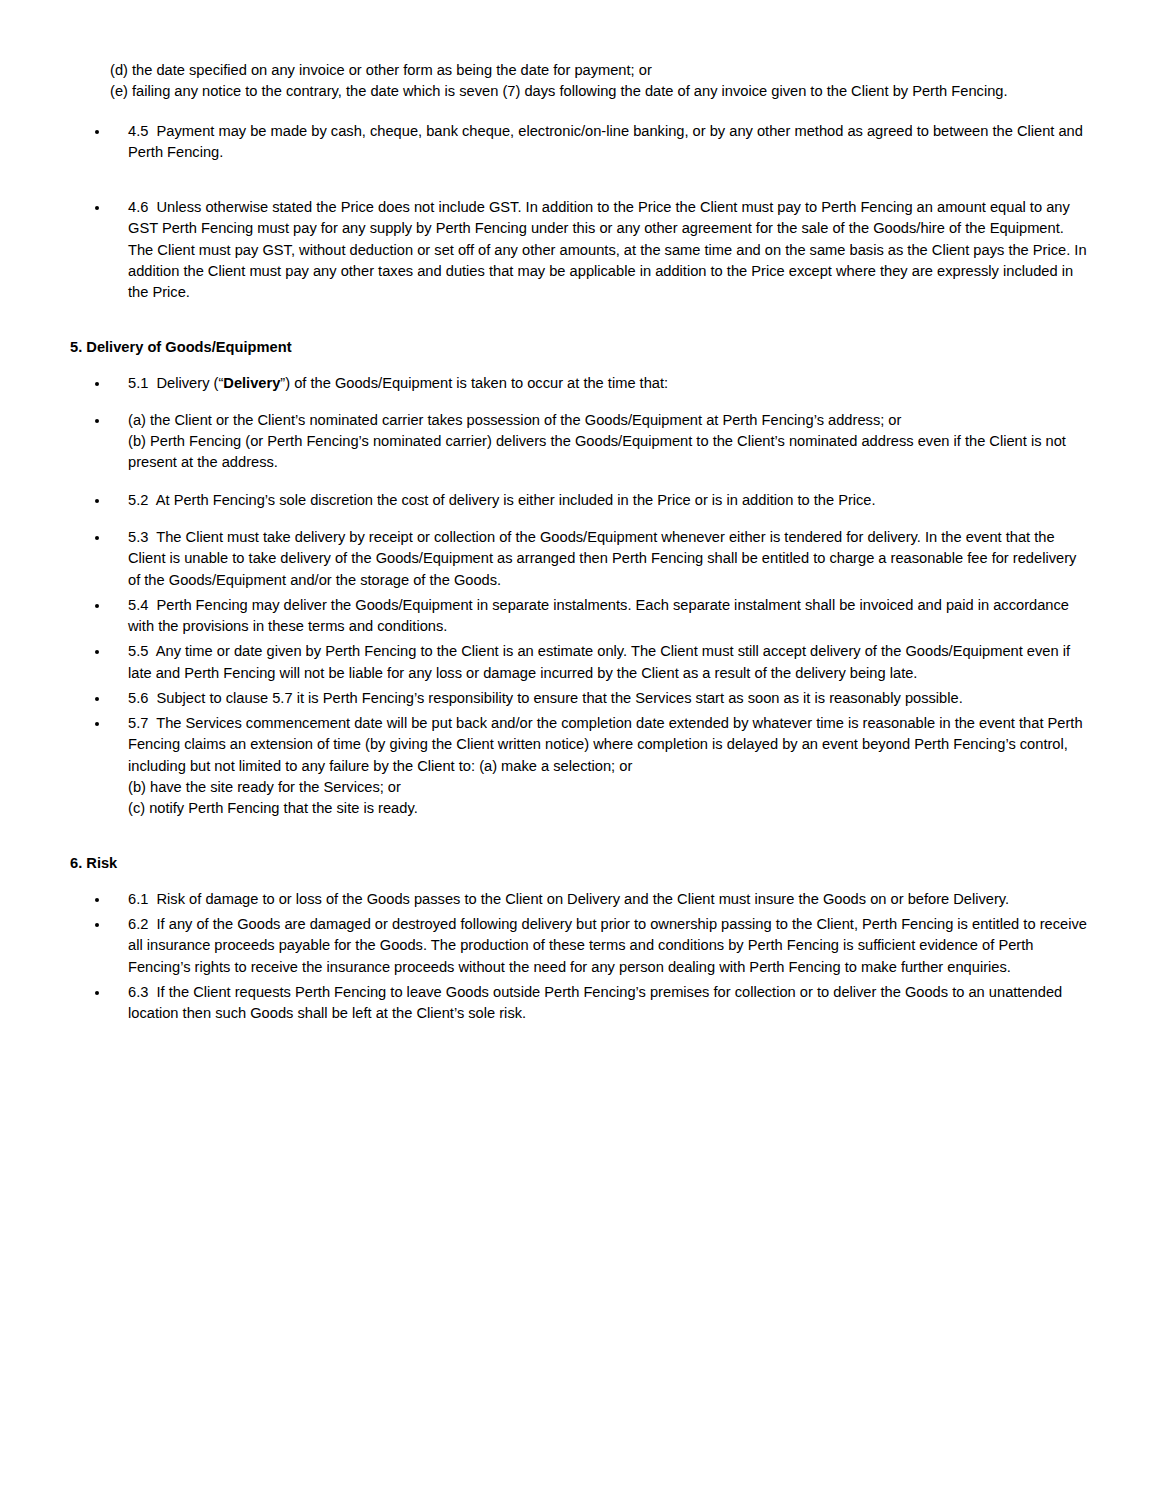(d) the date specified on any invoice or other form as being the date for payment; or
(e) failing any notice to the contrary, the date which is seven (7) days following the date of any invoice given to the Client by Perth Fencing.
4.5 Payment may be made by cash, cheque, bank cheque, electronic/on-line banking, or by any other method as agreed to between the Client and Perth Fencing.
4.6 Unless otherwise stated the Price does not include GST. In addition to the Price the Client must pay to Perth Fencing an amount equal to any GST Perth Fencing must pay for any supply by Perth Fencing under this or any other agreement for the sale of the Goods/hire of the Equipment. The Client must pay GST, without deduction or set off of any other amounts, at the same time and on the same basis as the Client pays the Price. In addition the Client must pay any other taxes and duties that may be applicable in addition to the Price except where they are expressly included in the Price.
5. Delivery of Goods/Equipment
5.1 Delivery (“Delivery”) of the Goods/Equipment is taken to occur at the time that:
(a) the Client or the Client’s nominated carrier takes possession of the Goods/Equipment at Perth Fencing’s address; or
(b) Perth Fencing (or Perth Fencing’s nominated carrier) delivers the Goods/Equipment to the Client’s nominated address even if the Client is not present at the address.
5.2 At Perth Fencing’s sole discretion the cost of delivery is either included in the Price or is in addition to the Price.
5.3 The Client must take delivery by receipt or collection of the Goods/Equipment whenever either is tendered for delivery. In the event that the Client is unable to take delivery of the Goods/Equipment as arranged then Perth Fencing shall be entitled to charge a reasonable fee for redelivery of the Goods/Equipment and/or the storage of the Goods.
5.4 Perth Fencing may deliver the Goods/Equipment in separate instalments. Each separate instalment shall be invoiced and paid in accordance with the provisions in these terms and conditions.
5.5 Any time or date given by Perth Fencing to the Client is an estimate only. The Client must still accept delivery of the Goods/Equipment even if late and Perth Fencing will not be liable for any loss or damage incurred by the Client as a result of the delivery being late.
5.6 Subject to clause 5.7 it is Perth Fencing’s responsibility to ensure that the Services start as soon as it is reasonably possible.
5.7 The Services commencement date will be put back and/or the completion date extended by whatever time is reasonable in the event that Perth Fencing claims an extension of time (by giving the Client written notice) where completion is delayed by an event beyond Perth Fencing’s control, including but not limited to any failure by the Client to: (a) make a selection; or
(b) have the site ready for the Services; or
(c) notify Perth Fencing that the site is ready.
6. Risk
6.1 Risk of damage to or loss of the Goods passes to the Client on Delivery and the Client must insure the Goods on or before Delivery.
6.2 If any of the Goods are damaged or destroyed following delivery but prior to ownership passing to the Client, Perth Fencing is entitled to receive all insurance proceeds payable for the Goods. The production of these terms and conditions by Perth Fencing is sufficient evidence of Perth Fencing’s rights to receive the insurance proceeds without the need for any person dealing with Perth Fencing to make further enquiries.
6.3 If the Client requests Perth Fencing to leave Goods outside Perth Fencing’s premises for collection or to deliver the Goods to an unattended location then such Goods shall be left at the Client’s sole risk.